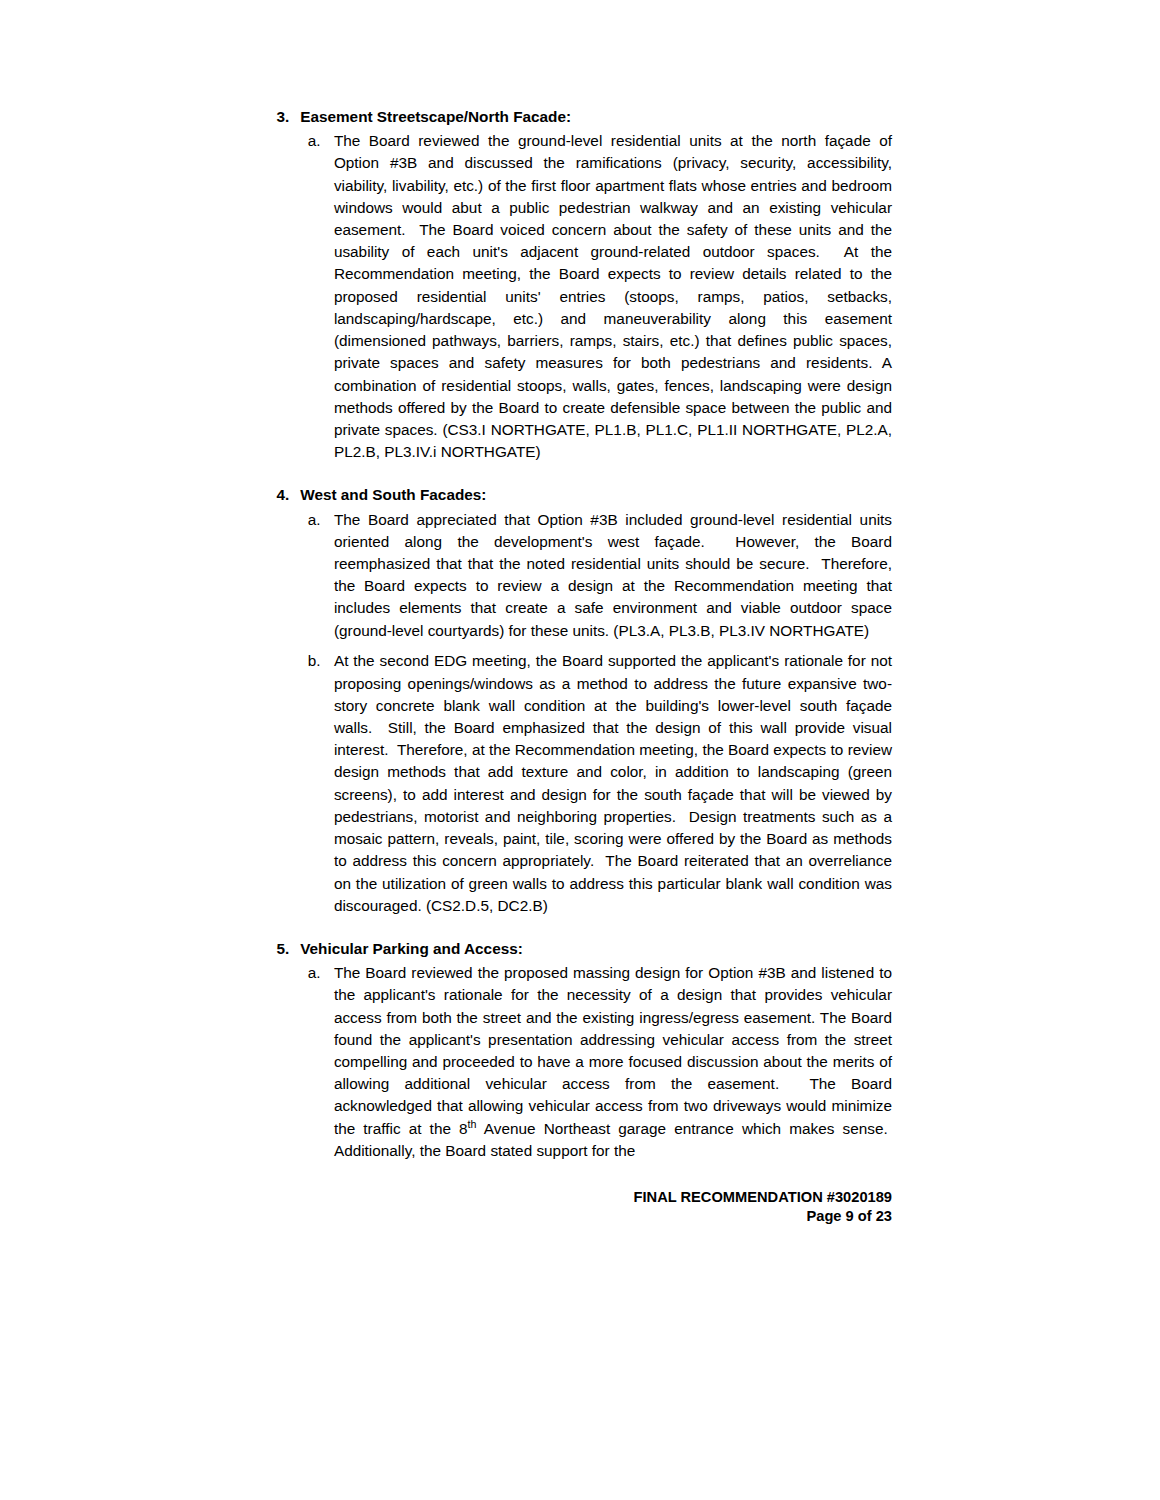3. Easement Streetscape/North Facade:
a. The Board reviewed the ground-level residential units at the north façade of Option #3B and discussed the ramifications (privacy, security, accessibility, viability, livability, etc.) of the first floor apartment flats whose entries and bedroom windows would abut a public pedestrian walkway and an existing vehicular easement. The Board voiced concern about the safety of these units and the usability of each unit's adjacent ground-related outdoor spaces. At the Recommendation meeting, the Board expects to review details related to the proposed residential units' entries (stoops, ramps, patios, setbacks, landscaping/hardscape, etc.) and maneuverability along this easement (dimensioned pathways, barriers, ramps, stairs, etc.) that defines public spaces, private spaces and safety measures for both pedestrians and residents. A combination of residential stoops, walls, gates, fences, landscaping were design methods offered by the Board to create defensible space between the public and private spaces. (CS3.I NORTHGATE, PL1.B, PL1.C, PL1.II NORTHGATE, PL2.A, PL2.B, PL3.IV.i NORTHGATE)
4. West and South Facades:
a. The Board appreciated that Option #3B included ground-level residential units oriented along the development's west façade. However, the Board reemphasized that that the noted residential units should be secure. Therefore, the Board expects to review a design at the Recommendation meeting that includes elements that create a safe environment and viable outdoor space (ground-level courtyards) for these units. (PL3.A, PL3.B, PL3.IV NORTHGATE)
b. At the second EDG meeting, the Board supported the applicant's rationale for not proposing openings/windows as a method to address the future expansive two-story concrete blank wall condition at the building's lower-level south façade walls. Still, the Board emphasized that the design of this wall provide visual interest. Therefore, at the Recommendation meeting, the Board expects to review design methods that add texture and color, in addition to landscaping (green screens), to add interest and design for the south façade that will be viewed by pedestrians, motorist and neighboring properties. Design treatments such as a mosaic pattern, reveals, paint, tile, scoring were offered by the Board as methods to address this concern appropriately. The Board reiterated that an overreliance on the utilization of green walls to address this particular blank wall condition was discouraged. (CS2.D.5, DC2.B)
5. Vehicular Parking and Access:
a. The Board reviewed the proposed massing design for Option #3B and listened to the applicant's rationale for the necessity of a design that provides vehicular access from both the street and the existing ingress/egress easement. The Board found the applicant's presentation addressing vehicular access from the street compelling and proceeded to have a more focused discussion about the merits of allowing additional vehicular access from the easement. The Board acknowledged that allowing vehicular access from two driveways would minimize the traffic at the 8th Avenue Northeast garage entrance which makes sense. Additionally, the Board stated support for the
FINAL RECOMMENDATION #3020189
Page 9 of 23